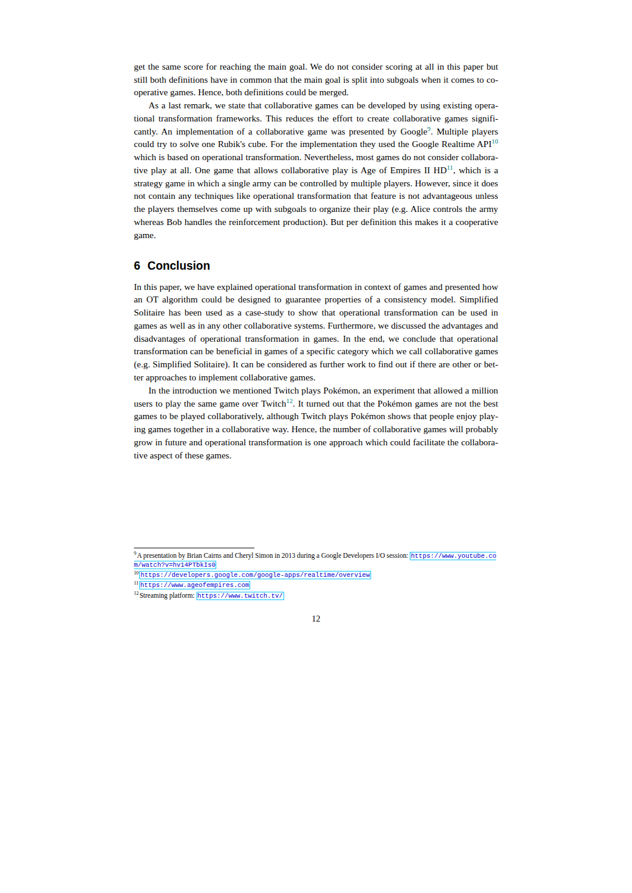get the same score for reaching the main goal. We do not consider scoring at all in this paper but still both definitions have in common that the main goal is split into subgoals when it comes to cooperative games. Hence, both definitions could be merged.
As a last remark, we state that collaborative games can be developed by using existing operational transformation frameworks. This reduces the effort to create collaborative games significantly. An implementation of a collaborative game was presented by Google9. Multiple players could try to solve one Rubik's cube. For the implementation they used the Google Realtime API10 which is based on operational transformation. Nevertheless, most games do not consider collaborative play at all. One game that allows collaborative play is Age of Empires II HD11, which is a strategy game in which a single army can be controlled by multiple players. However, since it does not contain any techniques like operational transformation that feature is not advantageous unless the players themselves come up with subgoals to organize their play (e.g. Alice controls the army whereas Bob handles the reinforcement production). But per definition this makes it a cooperative game.
6 Conclusion
In this paper, we have explained operational transformation in context of games and presented how an OT algorithm could be designed to guarantee properties of a consistency model. Simplified Solitaire has been used as a case-study to show that operational transformation can be used in games as well as in any other collaborative systems. Furthermore, we discussed the advantages and disadvantages of operational transformation in games. In the end, we conclude that operational transformation can be beneficial in games of a specific category which we call collaborative games (e.g. Simplified Solitaire). It can be considered as further work to find out if there are other or better approaches to implement collaborative games.
In the introduction we mentioned Twitch plays Pokémon, an experiment that allowed a million users to play the same game over Twitch12. It turned out that the Pokémon games are not the best games to be played collaboratively, although Twitch plays Pokémon shows that people enjoy playing games together in a collaborative way. Hence, the number of collaborative games will probably grow in future and operational transformation is one approach which could facilitate the collaborative aspect of these games.
9A presentation by Brian Cairns and Cheryl Simon in 2013 during a Google Developers I/O session: https://www.youtube.com/watch?v=hv14PTbkIs0
10https://developers.google.com/google-apps/realtime/overview
11https://www.ageofempires.com
12Streaming platform: https://www.twitch.tv/
12